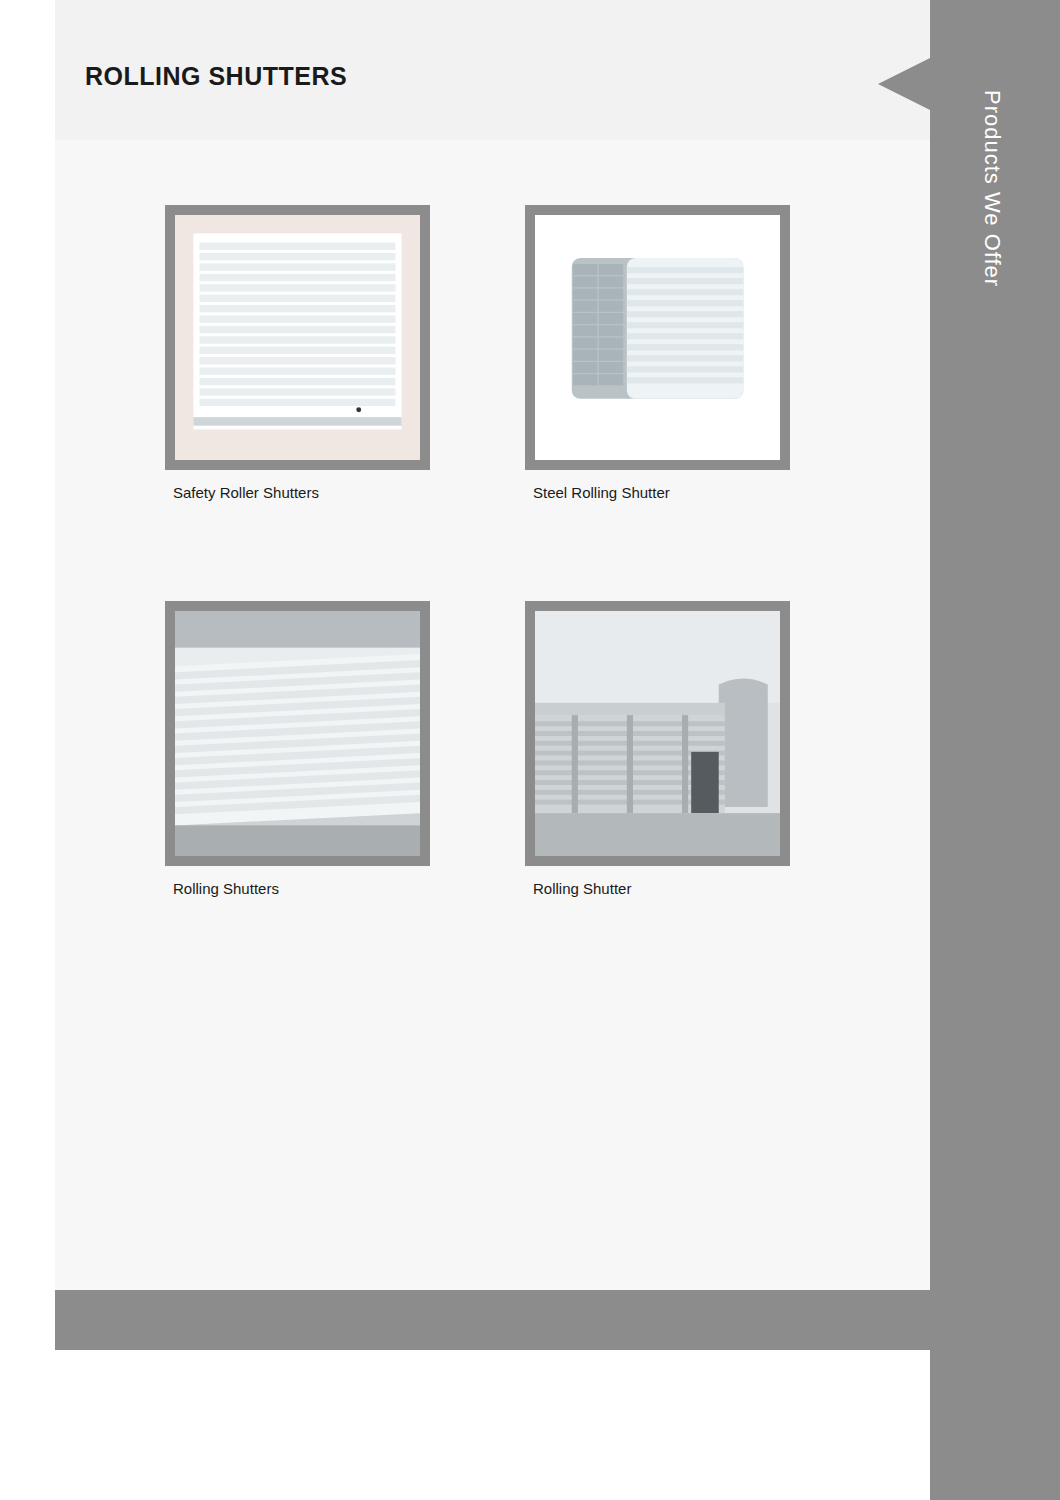ROLLING SHUTTERS
Safety Roller Shutters
Steel Rolling Shutter
Rolling Shutters
Rolling Shutter
Products We Offer